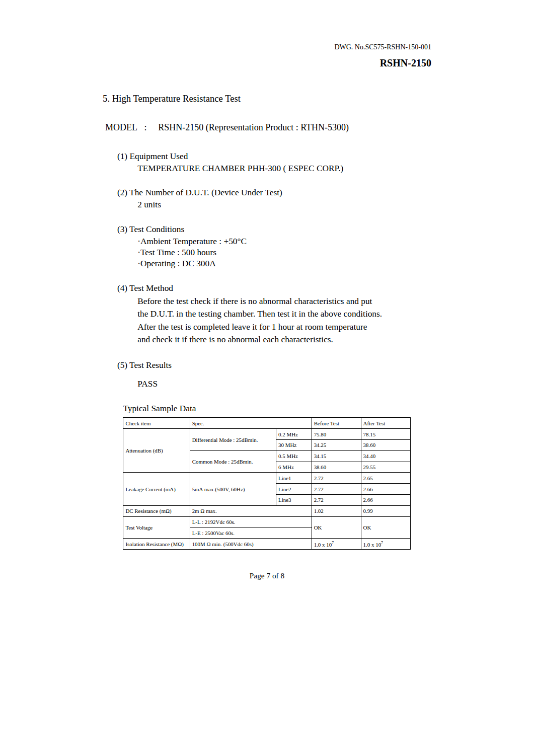DWG. No.SC575-RSHN-150-001
RSHN-2150
5. High Temperature Resistance Test
MODEL : RSHN-2150 (Representation Product : RTHN-5300)
(1) Equipment Used
TEMPERATURE CHAMBER PHH-300 ( ESPEC CORP.)
(2) The Number of D.U.T. (Device Under Test)
2 units
(3) Test Conditions
Ambient Temperature : +50°C
Test Time : 500 hours
Operating : DC 300A
(4) Test Method
Before the test check if there is no abnormal characteristics and put
the D.U.T. in the testing chamber. Then test it in the above conditions.
After the test is completed leave it for 1 hour at room temperature
and check it if there is no abnormal each characteristics.
(5) Test Results
PASS
Typical Sample Data
| Check item | Spec. | Before Test | After Test |
| Attenuation (dB) | Differential Mode : 25dBmin. | 0.2 MHz | 75.80 | 78.15 |
| 30 MHz | 34.25 | 38.60 |
| Common Mode : 25dBmin. | 0.5 MHz | 34.15 | 34.40 |
| 6 MHz | 38.60 | 29.55 |
| Leakage Current (mA) | 5mA max.(500V, 60Hz) | Line1 | 2.72 | 2.65 |
| Line2 | 2.72 | 2.66 |
| Line3 | 2.72 | 2.66 |
| DC Resistance (mΩ) | 2m Ω max. | 1.02 | 0.99 |
| Test Voltage | L-L : 2192Vdc 60s. | OK | OK |
| L-E : 2500Vac 60s. |
| Isolation Resistance (MΩ) | 100M Ω min. (500Vdc 60s) | 1.0 x 10 7 | 1.0 x 10 7 |
Page 7 of 8